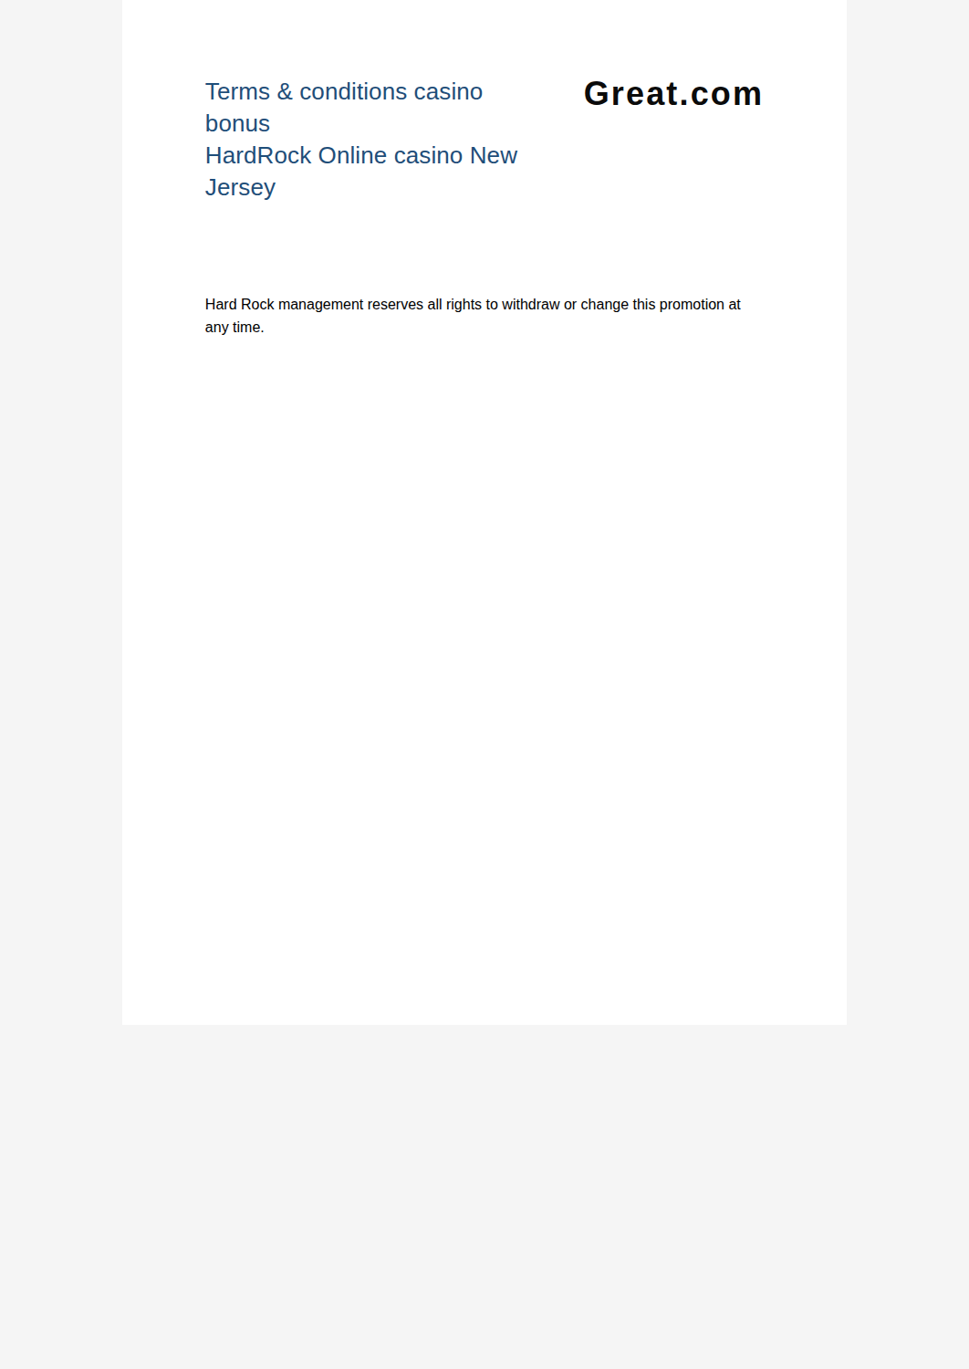Terms & conditions casino bonus HardRock Online casino New Jersey
Great.com
Hard Rock management reserves all rights to withdraw or change this promotion at any time.